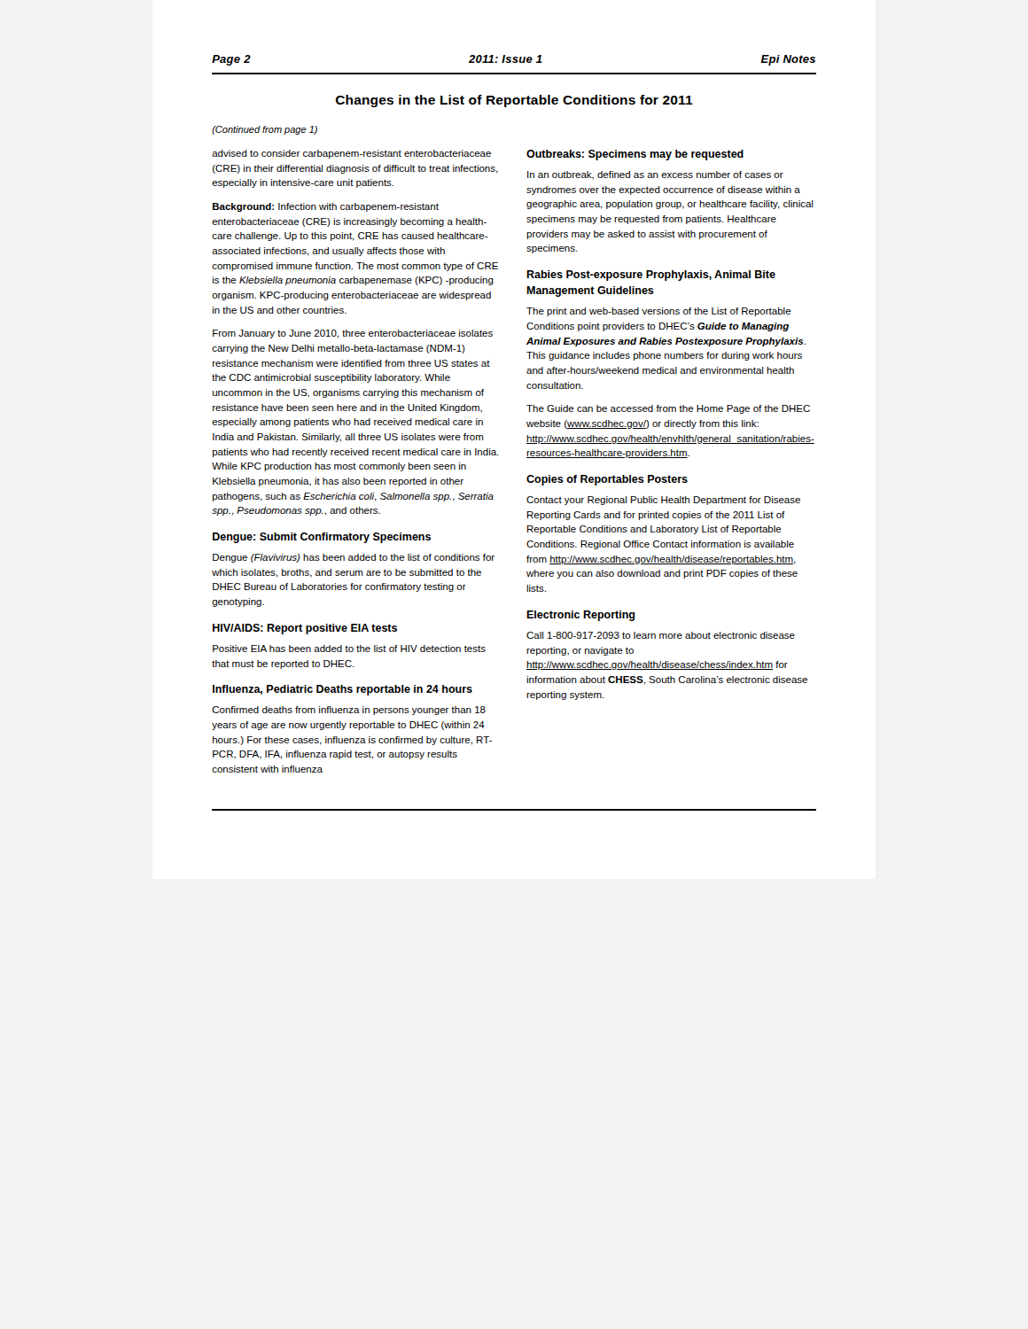Page 2 2011: Issue 1 Epi Notes
Changes in the List of Reportable Conditions for 2011
(Continued from page 1)
advised to consider carbapenem-resistant enterobacteriaceae (CRE) in their differential diagnosis of difficult to treat infections, especially in intensive-care unit patients.
Background: Infection with carbapenem-resistant enterobacteriaceae (CRE) is increasingly becoming a health-care challenge. Up to this point, CRE has caused healthcare-associated infections, and usually affects those with compromised immune function. The most common type of CRE is the Klebsiella pneumonia carbapenemase (KPC) -producing organism. KPC-producing enterobacteriaceae are widespread in the US and other countries.
From January to June 2010, three enterobacteriaceae isolates carrying the New Delhi metallo-beta-lactamase (NDM-1) resistance mechanism were identified from three US states at the CDC antimicrobial susceptibility laboratory. While uncommon in the US, organisms carrying this mechanism of resistance have been seen here and in the United Kingdom, especially among patients who had received medical care in India and Pakistan. Similarly, all three US isolates were from patients who had recently received recent medical care in India. While KPC production has most commonly been seen in Klebsiella pneumonia, it has also been reported in other pathogens, such as Escherichia coli, Salmonella spp., Serratia spp., Pseudomonas spp., and others.
Dengue: Submit Confirmatory Specimens
Dengue (Flavivirus) has been added to the list of conditions for which isolates, broths, and serum are to be submitted to the DHEC Bureau of Laboratories for confirmatory testing or genotyping.
HIV/AIDS: Report positive EIA tests
Positive EIA has been added to the list of HIV detection tests that must be reported to DHEC.
Influenza, Pediatric Deaths reportable in 24 hours
Confirmed deaths from influenza in persons younger than 18 years of age are now urgently reportable to DHEC (within 24 hours.) For these cases, influenza is confirmed by culture, RT-PCR, DFA, IFA, influenza rapid test, or autopsy results consistent with influenza
Outbreaks: Specimens may be requested
In an outbreak, defined as an excess number of cases or syndromes over the expected occurrence of disease within a geographic area, population group, or healthcare facility, clinical specimens may be requested from patients. Healthcare providers may be asked to assist with procurement of specimens.
Rabies Post-exposure Prophylaxis, Animal Bite Management Guidelines
The print and web-based versions of the List of Reportable Conditions point providers to DHEC’s Guide to Managing Animal Exposures and Rabies Postexposure Prophylaxis. This guidance includes phone numbers for during work hours and after-hours/weekend medical and environmental health consultation.
The Guide can be accessed from the Home Page of the DHEC website (www.scdhec.gov/) or directly from this link: http://www.scdhec.gov/health/envhlth/general_sanitation/rabies-resources-healthcare-providers.htm.
Copies of Reportables Posters
Contact your Regional Public Health Department for Disease Reporting Cards and for printed copies of the 2011 List of Reportable Conditions and Laboratory List of Reportable Conditions. Regional Office Contact information is available from http://www.scdhec.gov/health/disease/reportables.htm, where you can also download and print PDF copies of these lists.
Electronic Reporting
Call 1-800-917-2093 to learn more about electronic disease reporting, or navigate to http://www.scdhec.gov/health/disease/chess/index.htm for information about CHESS, South Carolina’s electronic disease reporting system.